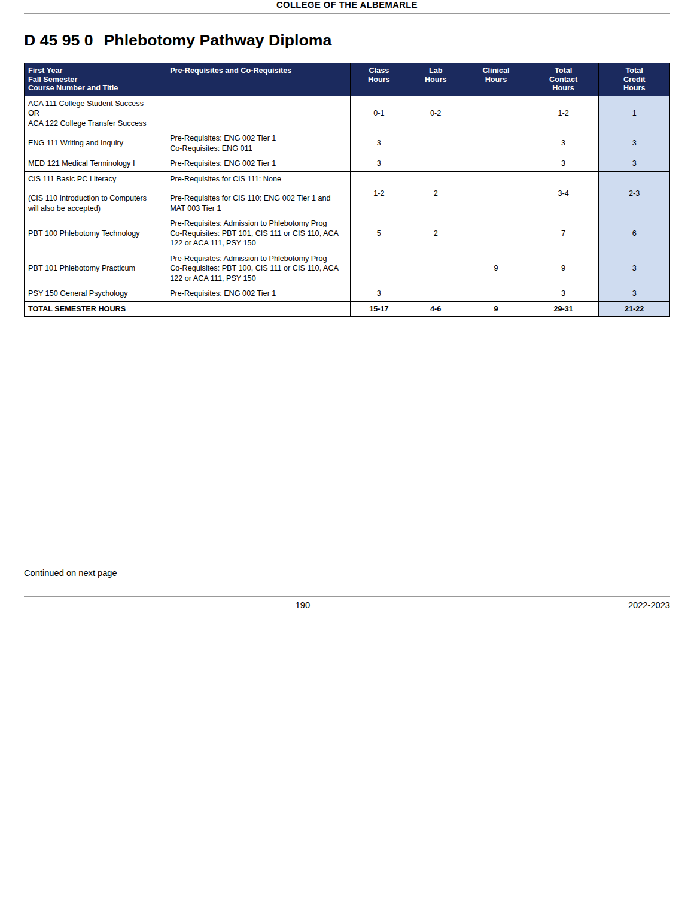COLLEGE OF THE ALBEMARLE
D 45 95 0 Phlebotomy Pathway Diploma
| First Year Fall Semester Course Number and Title | Pre-Requisites and Co-Requisites | Class Hours | Lab Hours | Clinical Hours | Total Contact Hours | Total Credit Hours |
| --- | --- | --- | --- | --- | --- | --- |
| ACA 111 College Student Success OR ACA 122 College Transfer Success | | 0-1 | 0-2 | | 1-2 | 1 |
| ENG 111 Writing and Inquiry | Pre-Requisites: ENG 002 Tier 1 Co-Requisites: ENG 011 | 3 | | | 3 | 3 |
| MED 121 Medical Terminology I | Pre-Requisites: ENG 002 Tier 1 | 3 | | | 3 | 3 |
| CIS 111 Basic PC Literacy (CIS 110 Introduction to Computers will also be accepted) | Pre-Requisites for CIS 111: None Pre-Requisites for CIS 110: ENG 002 Tier 1 and MAT 003 Tier 1 | 1-2 | 2 | | 3-4 | 2-3 |
| PBT 100 Phlebotomy Technology | Pre-Requisites: Admission to Phlebotomy Prog Co-Requisites: PBT 101, CIS 111 or CIS 110, ACA 122 or ACA 111, PSY 150 | 5 | 2 | | 7 | 6 |
| PBT 101 Phlebotomy Practicum | Pre-Requisites: Admission to Phlebotomy Prog Co-Requisites: PBT 100, CIS 111 or CIS 110, ACA 122 or ACA 111, PSY 150 | | | 9 | 9 | 3 |
| PSY 150 General Psychology | Pre-Requisites: ENG 002 Tier 1 | 3 | | | 3 | 3 |
| TOTAL SEMESTER HOURS | 15-17 | 4-6 | 9 | 29-31 | 21-22 |
Continued on next page
190 2022-2023